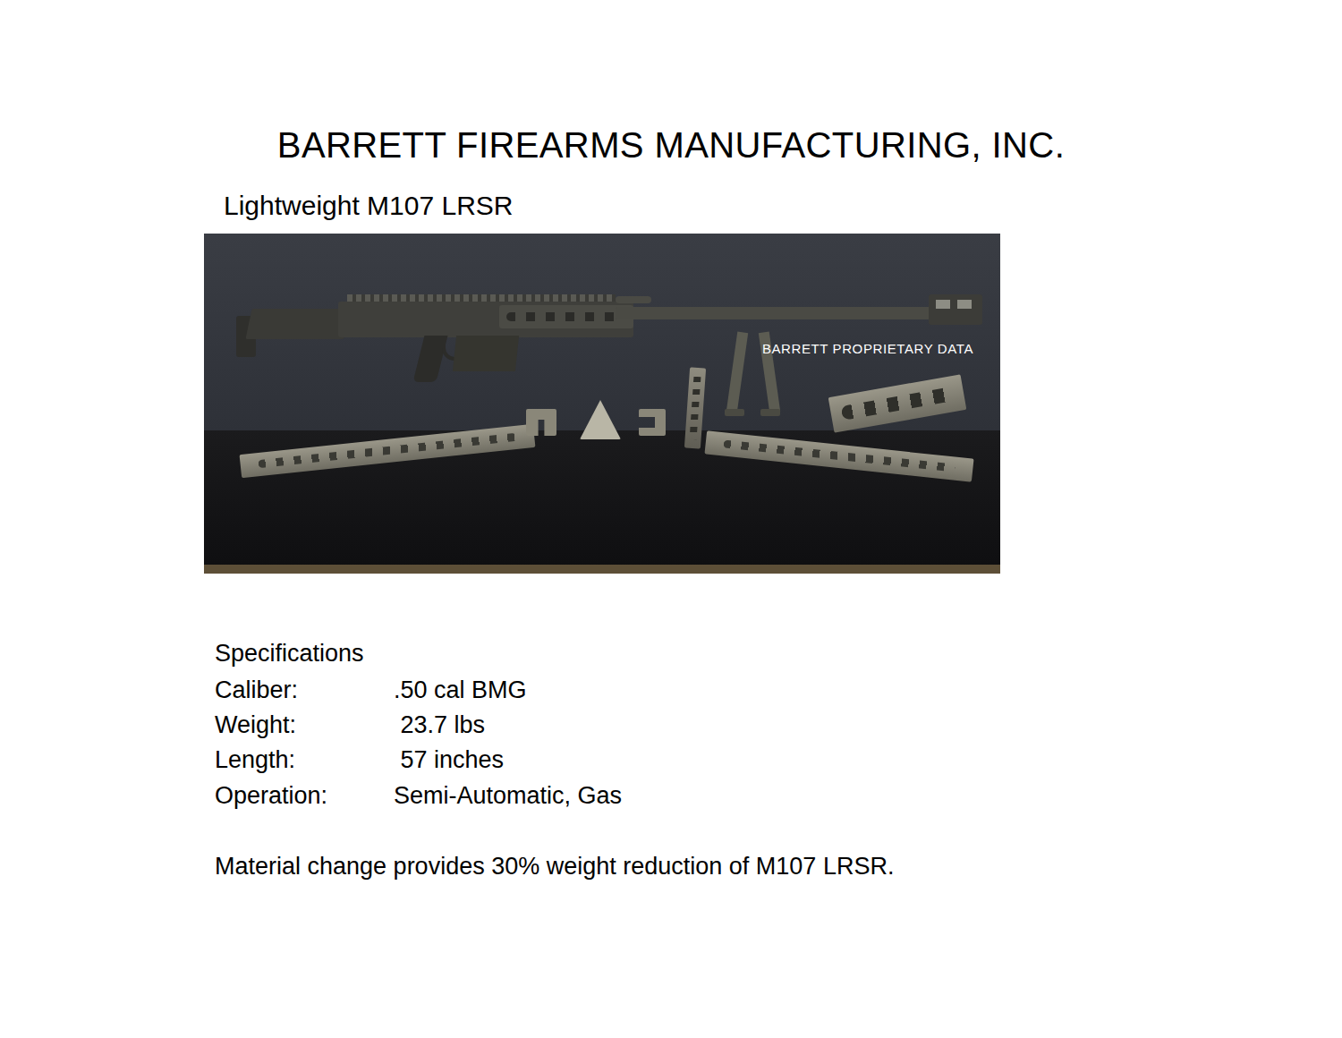BARRETT FIREARMS MANUFACTURING, INC.
Lightweight M107 LRSR
BARRETT PROPRIETARY DATA
Specifications
| Caliber: | .50 cal BMG |
| Weight: | 23.7 lbs |
| Length: | 57 inches |
| Operation: | Semi-Automatic, Gas |
Material change provides 30% weight reduction of M107 LRSR.